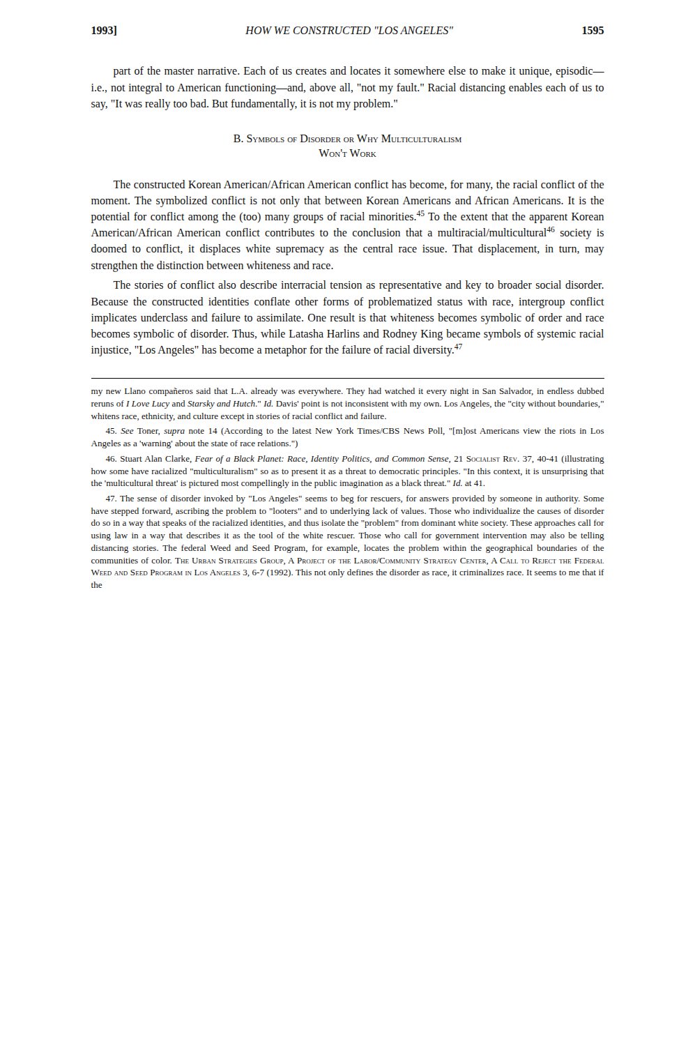1993] HOW WE CONSTRUCTED "LOS ANGELES" 1595
part of the master narrative. Each of us creates and locates it somewhere else to make it unique, episodic—i.e., not integral to American functioning—and, above all, "not my fault." Racial distancing enables each of us to say, "It was really too bad. But fundamentally, it is not my problem."
B. Symbols of Disorder or Why Multiculturalism
Won't Work
The constructed Korean American/African American conflict has become, for many, the racial conflict of the moment. The symbolized conflict is not only that between Korean Americans and African Americans. It is the potential for conflict among the (too) many groups of racial minorities.45 To the extent that the apparent Korean American/African American conflict contributes to the conclusion that a multiracial/multicultural46 society is doomed to conflict, it displaces white supremacy as the central race issue. That displacement, in turn, may strengthen the distinction between whiteness and race.
The stories of conflict also describe interracial tension as representative and key to broader social disorder. Because the constructed identities conflate other forms of problematized status with race, intergroup conflict implicates underclass and failure to assimilate. One result is that whiteness becomes symbolic of order and race becomes symbolic of disorder. Thus, while Latasha Harlins and Rodney King became symbols of systemic racial injustice, "Los Angeles" has become a metaphor for the failure of racial diversity.47
my new Llano compañeros said that L.A. already was everywhere. They had watched it every night in San Salvador, in endless dubbed reruns of I Love Lucy and Starsky and Hutch." Id. Davis' point is not inconsistent with my own. Los Angeles, the "city without boundaries," whitens race, ethnicity, and culture except in stories of racial conflict and failure.
45. See Toner, supra note 14 (According to the latest New York Times/CBS News Poll, "[m]ost Americans view the riots in Los Angeles as a 'warning' about the state of race relations.")
46. Stuart Alan Clarke, Fear of a Black Planet: Race, Identity Politics, and Common Sense, 21 Socialist Rev. 37, 40-41 (illustrating how some have racialized "multiculturalism" so as to present it as a threat to democratic principles. "In this context, it is unsurprising that the 'multicultural threat' is pictured most compellingly in the public imagination as a black threat." Id. at 41.
47. The sense of disorder invoked by "Los Angeles" seems to beg for rescuers, for answers provided by someone in authority. Some have stepped forward, ascribing the problem to "looters" and to underlying lack of values. Those who individualize the causes of disorder do so in a way that speaks of the racialized identities, and thus isolate the "problem" from dominant white society. These approaches call for using law in a way that describes it as the tool of the white rescuer. Those who call for government intervention may also be telling distancing stories. The federal Weed and Seed Program, for example, locates the problem within the geographical boundaries of the communities of color. The Urban Strategies Group, A Project of the Labor/Community Strategy Center, A Call to Reject the Federal Weed and Seed Program in Los Angeles 3, 6-7 (1992). This not only defines the disorder as race, it criminalizes race. It seems to me that if the